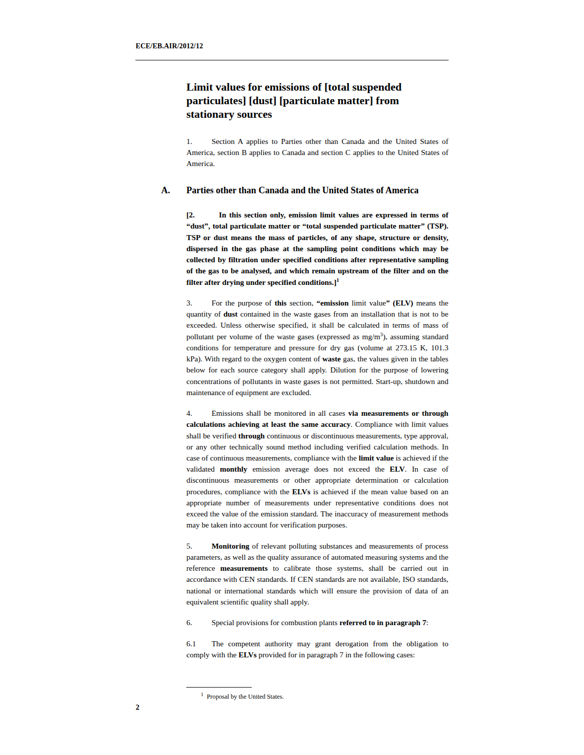ECE/EB.AIR/2012/12
Limit values for emissions of [total suspended particulates] [dust] [particulate matter] from stationary sources
1. Section A applies to Parties other than Canada and the United States of America, section B applies to Canada and section C applies to the United States of America.
A. Parties other than Canada and the United States of America
[2. In this section only, emission limit values are expressed in terms of “dust”, total particulate matter or “total suspended particulate matter” (TSP). TSP or dust means the mass of particles, of any shape, structure or density, dispersed in the gas phase at the sampling point conditions which may be collected by filtration under specified conditions after representative sampling of the gas to be analysed, and which remain upstream of the filter and on the filter after drying under specified conditions.]1
3. For the purpose of this section, “emission limit value” (ELV) means the quantity of dust contained in the waste gases from an installation that is not to be exceeded. Unless otherwise specified, it shall be calculated in terms of mass of pollutant per volume of the waste gases (expressed as mg/m3), assuming standard conditions for temperature and pressure for dry gas (volume at 273.15 K, 101.3 kPa). With regard to the oxygen content of waste gas, the values given in the tables below for each source category shall apply. Dilution for the purpose of lowering concentrations of pollutants in waste gases is not permitted. Start-up, shutdown and maintenance of equipment are excluded.
4. Emissions shall be monitored in all cases via measurements or through calculations achieving at least the same accuracy. Compliance with limit values shall be verified through continuous or discontinuous measurements, type approval, or any other technically sound method including verified calculation methods. In case of continuous measurements, compliance with the limit value is achieved if the validated monthly emission average does not exceed the ELV. In case of discontinuous measurements or other appropriate determination or calculation procedures, compliance with the ELVs is achieved if the mean value based on an appropriate number of measurements under representative conditions does not exceed the value of the emission standard. The inaccuracy of measurement methods may be taken into account for verification purposes.
5. Monitoring of relevant polluting substances and measurements of process parameters, as well as the quality assurance of automated measuring systems and the reference measurements to calibrate those systems, shall be carried out in accordance with CEN standards. If CEN standards are not available, ISO standards, national or international standards which will ensure the provision of data of an equivalent scientific quality shall apply.
6. Special provisions for combustion plants referred to in paragraph 7:
6.1 The competent authority may grant derogation from the obligation to comply with the ELVs provided for in paragraph 7 in the following cases:
1 Proposal by the United States.
2